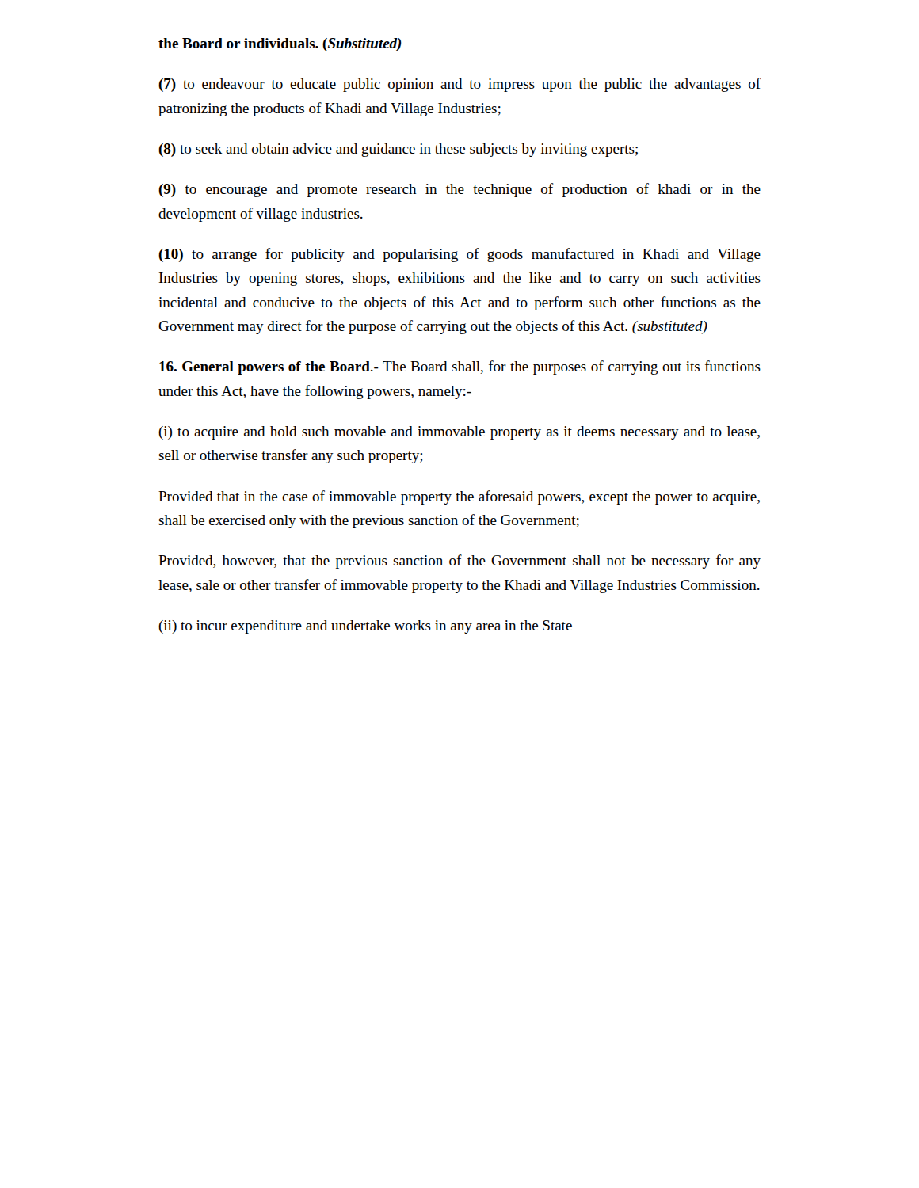the Board or individuals. (Substituted)
(7) to endeavour to educate public opinion and to impress upon the public the advantages of patronizing the products of Khadi and Village Industries;
(8) to seek and obtain advice and guidance in these subjects by inviting experts;
(9) to encourage and promote research in the technique of production of khadi or in the development of village industries.
(10) to arrange for publicity and popularising of goods manufactured in Khadi and Village Industries by opening stores, shops, exhibitions and the like and to carry on such activities incidental and conducive to the objects of this Act and to perform such other functions as the Government may direct for the purpose of carrying out the objects of this Act. (substituted)
16. General powers of the Board.- The Board shall, for the purposes of carrying out its functions under this Act, have the following powers, namely:-
(i) to acquire and hold such movable and immovable property as it deems necessary and to lease, sell or otherwise transfer any such property;
Provided that in the case of immovable property the aforesaid powers, except the power to acquire, shall be exercised only with the previous sanction of the Government;
Provided, however, that the previous sanction of the Government shall not be necessary for any lease, sale or other transfer of immovable property to the Khadi and Village Industries Commission.
(ii) to incur expenditure and undertake works in any area in the State